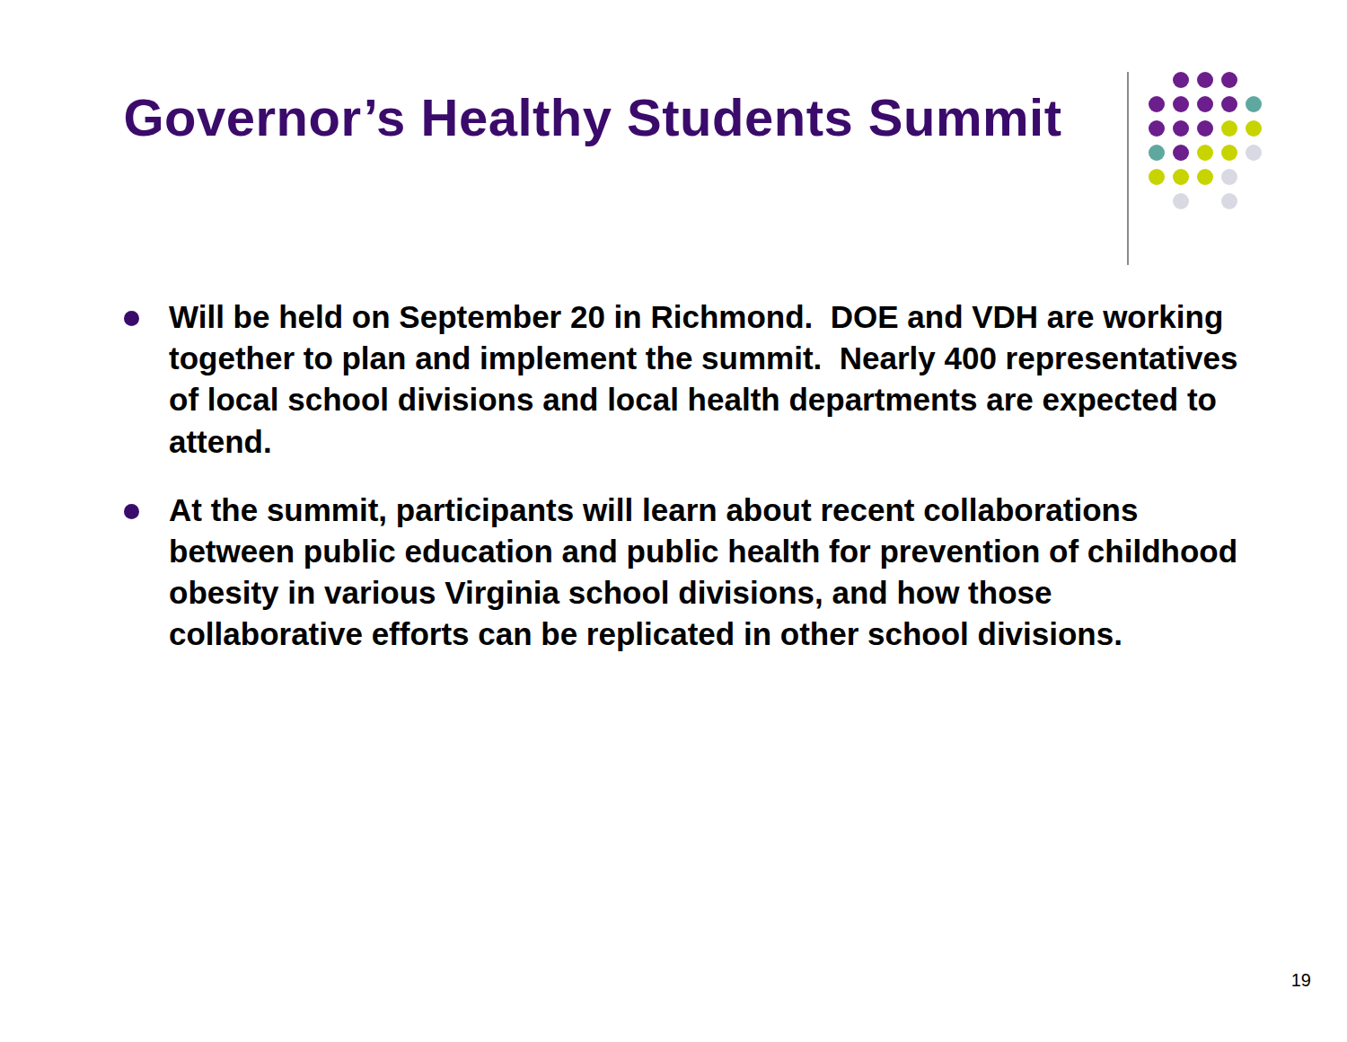Governor’s Healthy Students Summit
Will be held on September 20 in Richmond. DOE and VDH are working together to plan and implement the summit. Nearly 400 representatives of local school divisions and local health departments are expected to attend.
At the summit, participants will learn about recent collaborations between public education and public health for prevention of childhood obesity in various Virginia school divisions, and how those collaborative efforts can be replicated in other school divisions.
19